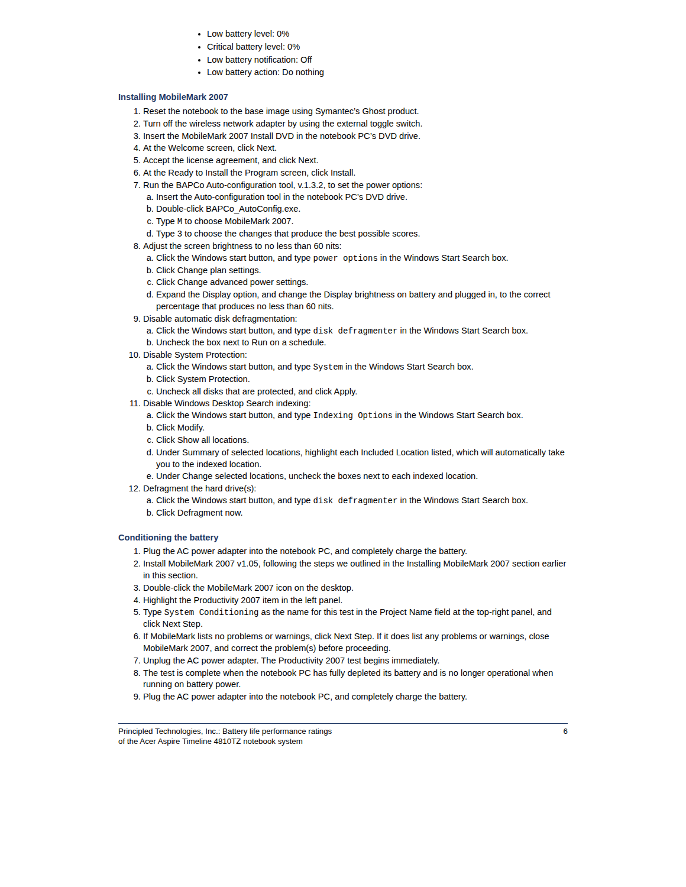Low battery level: 0%
Critical battery level: 0%
Low battery notification: Off
Low battery action: Do nothing
Installing MobileMark 2007
Reset the notebook to the base image using Symantec’s Ghost product.
Turn off the wireless network adapter by using the external toggle switch.
Insert the MobileMark 2007 Install DVD in the notebook PC’s DVD drive.
At the Welcome screen, click Next.
Accept the license agreement, and click Next.
At the Ready to Install the Program screen, click Install.
Run the BAPCo Auto-configuration tool, v.1.3.2, to set the power options:
Insert the Auto-configuration tool in the notebook PC’s DVD drive.
Double-click BAPCo_AutoConfig.exe.
Type M to choose MobileMark 2007.
Type 3 to choose the changes that produce the best possible scores.
Adjust the screen brightness to no less than 60 nits:
Click the Windows start button, and type power options in the Windows Start Search box.
Click Change plan settings.
Click Change advanced power settings.
Expand the Display option, and change the Display brightness on battery and plugged in, to the correct percentage that produces no less than 60 nits.
Disable automatic disk defragmentation:
Click the Windows start button, and type disk defragmenter in the Windows Start Search box.
Uncheck the box next to Run on a schedule.
Disable System Protection:
Click the Windows start button, and type System in the Windows Start Search box.
Click System Protection.
Uncheck all disks that are protected, and click Apply.
Disable Windows Desktop Search indexing:
Click the Windows start button, and type Indexing Options in the Windows Start Search box.
Click Modify.
Click Show all locations.
Under Summary of selected locations, highlight each Included Location listed, which will automatically take you to the indexed location.
Under Change selected locations, uncheck the boxes next to each indexed location.
Defragment the hard drive(s):
Click the Windows start button, and type disk defragmenter in the Windows Start Search box.
Click Defragment now.
Conditioning the battery
Plug the AC power adapter into the notebook PC, and completely charge the battery.
Install MobileMark 2007 v1.05, following the steps we outlined in the Installing MobileMark 2007 section earlier in this section.
Double-click the MobileMark 2007 icon on the desktop.
Highlight the Productivity 2007 item in the left panel.
Type System Conditioning as the name for this test in the Project Name field at the top-right panel, and click Next Step.
If MobileMark lists no problems or warnings, click Next Step. If it does list any problems or warnings, close MobileMark 2007, and correct the problem(s) before proceeding.
Unplug the AC power adapter. The Productivity 2007 test begins immediately.
The test is complete when the notebook PC has fully depleted its battery and is no longer operational when running on battery power.
Plug the AC power adapter into the notebook PC, and completely charge the battery.
Principled Technologies, Inc.: Battery life performance ratings
of the Acer Aspire Timeline 4810TZ notebook system
6